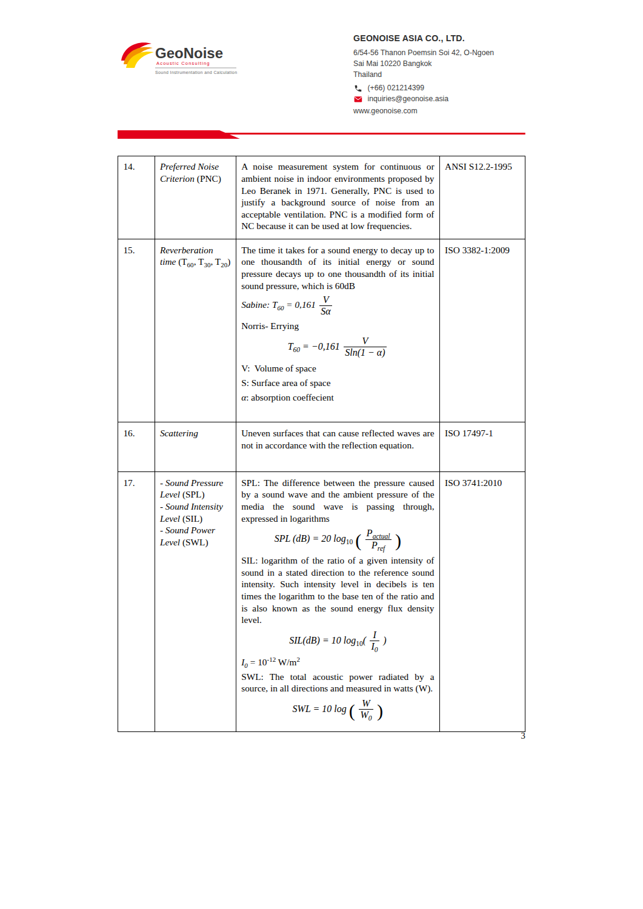GeoNoise Acoustic Consulting Sound Instrumentation and Calculation Software
GEONOISE ASIA CO., LTD.
6/54-56 Thanon Poemsin Soi 42, O-Ngoen
Sai Mai 10220 Bangkok
Thailand
(+66) 021214399
inquiries@geonoise.asia
www.geonoise.com
| 14. | Preferred Noise Criterion (PNC) | A noise measurement system for continuous or ambient noise in indoor environments proposed by Leo Beranek in 1971. Generally, PNC is used to justify a background source of noise from an acceptable ventilation. PNC is a modified form of NC because it can be used at low frequencies. | ANSI S12.2-1995 |
| 15. | Reverberation time (T 60 , T 30 , T 20 ) | The time it takes for a sound energy to decay up to one thousandth of its initial energy or sound pressure decays up to one thousandth of its initial sound pressure, which is 60dB Sabine: T 60 = 0,161 V Sα Norris- Errying T 60 = −0,161 V Sln(1 − α) V: Volume of space S: Surface area of space α : absorption coeffecient | ISO 3382-1:2009 |
| 16. | Scattering | Uneven surfaces that can cause reflected waves are not in accordance with the reflection equation. | ISO 17497-1 |
| 17. | - Sound Pressure Level (SPL) - Sound Intensity Level (SIL) - Sound Power Level (SWL) | SPL: The difference between the pressure caused by a sound wave and the ambient pressure of the media the sound wave is passing through, expressed in logarithms SPL (dB) = 20 log 10 ( P actual P ref ) SIL: logarithm of the ratio of a given intensity of sound in a stated direction to the reference sound intensity. Such intensity level in decibels is ten times the logarithm to the base ten of the ratio and is also known as the sound energy flux density level. SIL(dB) = 10 log 10 ( I I 0 ) I 0 = 10 -12 W/m 2 SWL: The total acoustic power radiated by a source, in all directions and measured in watts (W). SWL = 10 log ( W W 0 ) | ISO 3741:2010 |
3